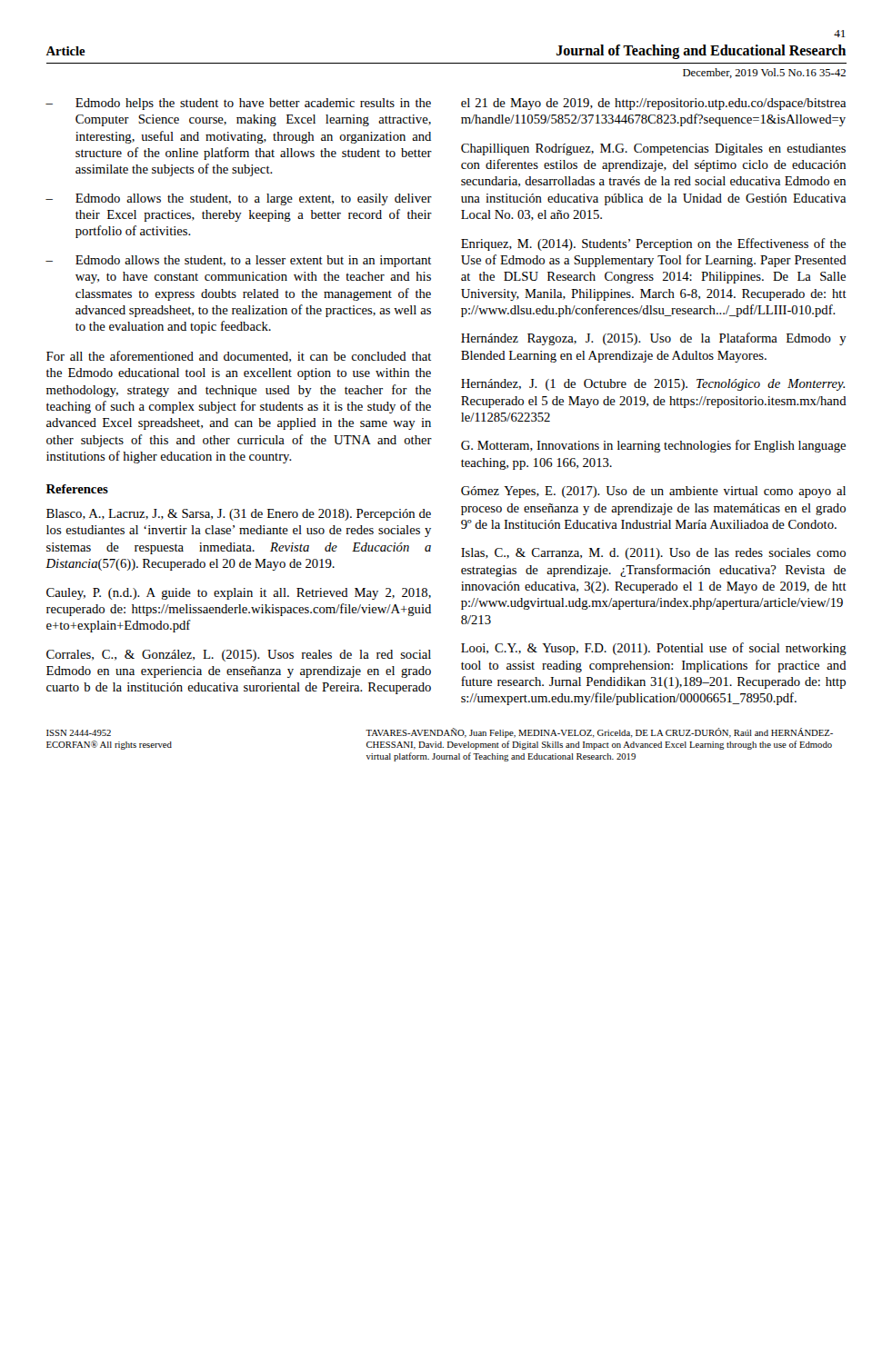41
Article
Journal of Teaching and Educational Research
December, 2019 Vol.5 No.16 35-42
Edmodo helps the student to have better academic results in the Computer Science course, making Excel learning attractive, interesting, useful and motivating, through an organization and structure of the online platform that allows the student to better assimilate the subjects of the subject.
Edmodo allows the student, to a large extent, to easily deliver their Excel practices, thereby keeping a better record of their portfolio of activities.
Edmodo allows the student, to a lesser extent but in an important way, to have constant communication with the teacher and his classmates to express doubts related to the management of the advanced spreadsheet, to the realization of the practices, as well as to the evaluation and topic feedback.
For all the aforementioned and documented, it can be concluded that the Edmodo educational tool is an excellent option to use within the methodology, strategy and technique used by the teacher for the teaching of such a complex subject for students as it is the study of the advanced Excel spreadsheet, and can be applied in the same way in other subjects of this and other curricula of the UTNA and other institutions of higher education in the country.
References
Blasco, A., Lacruz, J., & Sarsa, J. (31 de Enero de 2018). Percepción de los estudiantes al ‘invertir la clase’ mediante el uso de redes sociales y sistemas de respuesta inmediata. Revista de Educación a Distancia(57(6)). Recuperado el 20 de Mayo de 2019.
Cauley, P. (n.d.). A guide to explain it all. Retrieved May 2, 2018, recuperado de: https://melissaenderle.wikispaces.com/file/view/A+guide+to+explain+Edmodo.pdf
Corrales, C., & González, L. (2015). Usos reales de la red social Edmodo en una experiencia de enseñanza y aprendizaje en el grado cuarto b de la institución educativa suroriental de Pereira. Recuperado el 21 de Mayo de 2019, de http://repositorio.utp.edu.co/dspace/bitstream/handle/11059/5852/3713344678C823.pdf?sequence=1&isAllowed=y
Chapilliquen Rodríguez, M.G. Competencias Digitales en estudiantes con diferentes estilos de aprendizaje, del séptimo ciclo de educación secundaria, desarrolladas a través de la red social educativa Edmodo en una institución educativa pública de la Unidad de Gestión Educativa Local No. 03, el año 2015.
Enriquez, M. (2014). Students’ Perception on the Effectiveness of the Use of Edmodo as a Supplementary Tool for Learning. Paper Presented at the DLSU Research Congress 2014: Philippines. De La Salle University, Manila, Philippines. March 6-8, 2014. Recuperado de: http://www.dlsu.edu.ph/conferences/dlsu_research.../_pdf/LLIII-010.pdf.
Hernández Raygoza, J. (2015). Uso de la Plataforma Edmodo y Blended Learning en el Aprendizaje de Adultos Mayores.
Hernández, J. (1 de Octubre de 2015). Tecnológico de Monterrey. Recuperado el 5 de Mayo de 2019, de https://repositorio.itesm.mx/handle/11285/622352
G. Motteram, Innovations in learning technologies for English language teaching, pp. 106 166, 2013.
Gómez Yepes, E. (2017). Uso de un ambiente virtual como apoyo al proceso de enseñanza y de aprendizaje de las matemáticas en el grado 9º de la Institución Educativa Industrial María Auxiliadoa de Condoto.
Islas, C., & Carranza, M. d. (2011). Uso de las redes sociales como estrategias de aprendizaje. ¿Transformación educativa? Revista de innovación educativa, 3(2). Recuperado el 1 de Mayo de 2019, de http://www.udgvirtual.udg.mx/apertura/index.php/apertura/article/view/198/213
Looi, C.Y., & Yusop, F.D. (2011). Potential use of social networking tool to assist reading comprehension: Implications for practice and future research. Jurnal Pendidikan 31(1),189–201. Recuperado de: https://umexpert.um.edu.my/file/publication/00006651_78950.pdf.
ISSN 2444-4952
ECORFAN® All rights reserved
TAVARES-AVENDAÑO, Juan Felipe, MEDINA-VELOZ, Gricelda, DE LA CRUZ-DURÓN, Raúl and HERNÁNDEZ-CHESSANI, David. Development of Digital Skills and Impact on Advanced Excel Learning through the use of Edmodo virtual platform. Journal of Teaching and Educational Research. 2019